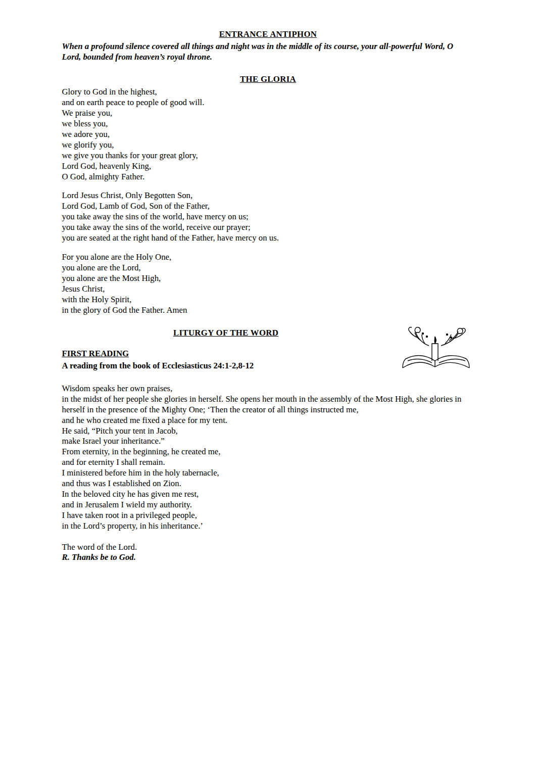ENTRANCE ANTIPHON
When a profound silence covered all things and night was in the middle of its course, your all-powerful Word, O Lord, bounded from heaven’s royal throne.
THE GLORIA
Glory to God in the highest,
and on earth peace to people of good will.
We praise you,
we bless you,
we adore you,
we glorify you,
we give you thanks for your great glory,
Lord God, heavenly King,
O God, almighty Father.
Lord Jesus Christ, Only Begotten Son,
Lord God, Lamb of God, Son of the Father,
you take away the sins of the world, have mercy on us;
you take away the sins of the world, receive our prayer;
you are seated at the right hand of the Father, have mercy on us.
For you alone are the Holy One,
you alone are the Lord,
you alone are the Most High,
Jesus Christ,
with the Holy Spirit,
in the glory of God the Father. Amen
LITURGY OF THE WORD
FIRST READING
A reading from the book of Ecclesiasticus 24:1-2,8-12
Wisdom speaks her own praises,
in the midst of her people she glories in herself. She opens her mouth in the assembly of the Most High, she glories in herself in the presence of the Mighty One; ‘Then the creator of all things instructed me,
and he who created me fixed a place for my tent.
He said, “Pitch your tent in Jacob,
make Israel your inheritance.”
From eternity, in the beginning, he created me,
and for eternity I shall remain.
I ministered before him in the holy tabernacle,
and thus was I established on Zion.
In the beloved city he has given me rest,
and in Jerusalem I wield my authority.
I have taken root in a privileged people,
in the Lord’s property, in his inheritance.’
The word of the Lord.
R. Thanks be to God.